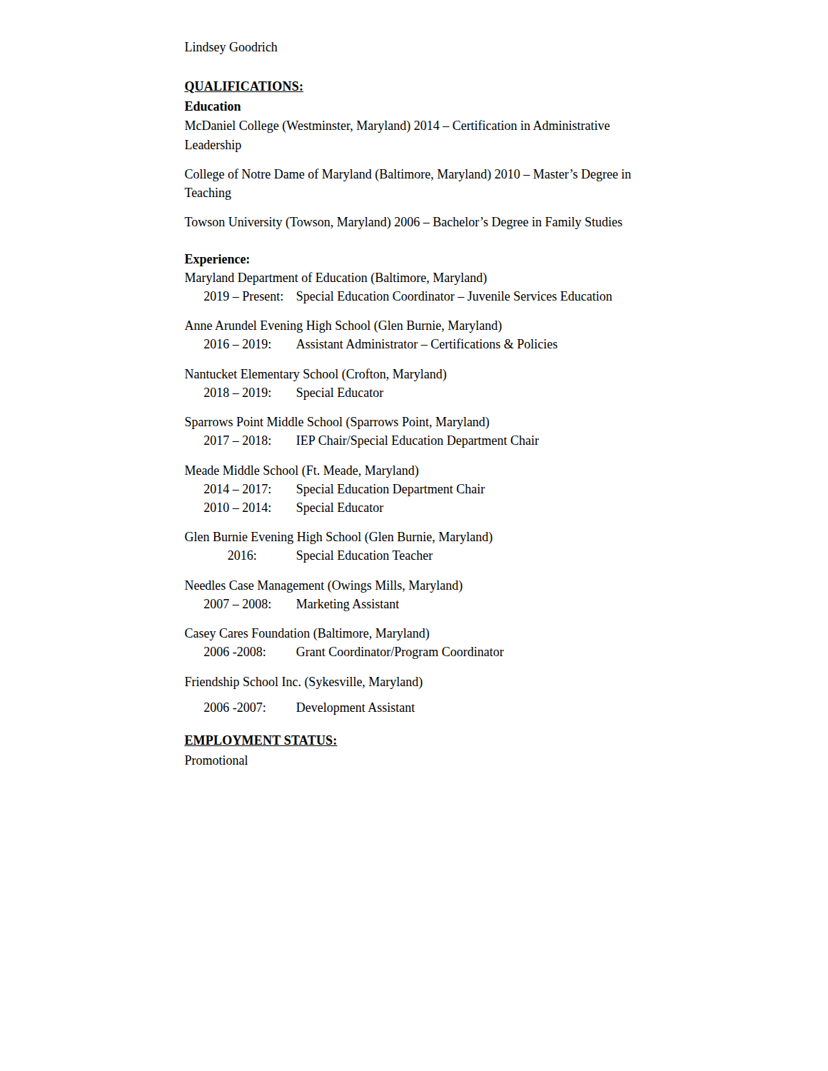Lindsey Goodrich
QUALIFICATIONS:
Education
McDaniel College (Westminster, Maryland) 2014 – Certification in Administrative Leadership
College of Notre Dame of Maryland (Baltimore, Maryland) 2010 – Master’s Degree in Teaching
Towson University (Towson, Maryland) 2006 – Bachelor’s Degree in Family Studies
Experience:
Maryland Department of Education (Baltimore, Maryland)
2019 – Present: Special Education Coordinator – Juvenile Services Education
Anne Arundel Evening High School (Glen Burnie, Maryland)
2016 – 2019: Assistant Administrator – Certifications & Policies
Nantucket Elementary School (Crofton, Maryland)
2018 – 2019: Special Educator
Sparrows Point Middle School (Sparrows Point, Maryland)
2017 – 2018: IEP Chair/Special Education Department Chair
Meade Middle School (Ft. Meade, Maryland)
2014 – 2017: Special Education Department Chair
2010 – 2014: Special Educator
Glen Burnie Evening High School (Glen Burnie, Maryland)
2016: Special Education Teacher
Needles Case Management (Owings Mills, Maryland)
2007 – 2008: Marketing Assistant
Casey Cares Foundation (Baltimore, Maryland)
2006 -2008: Grant Coordinator/Program Coordinator
Friendship School Inc. (Sykesville, Maryland)
2006 -2007: Development Assistant
EMPLOYMENT STATUS:
Promotional